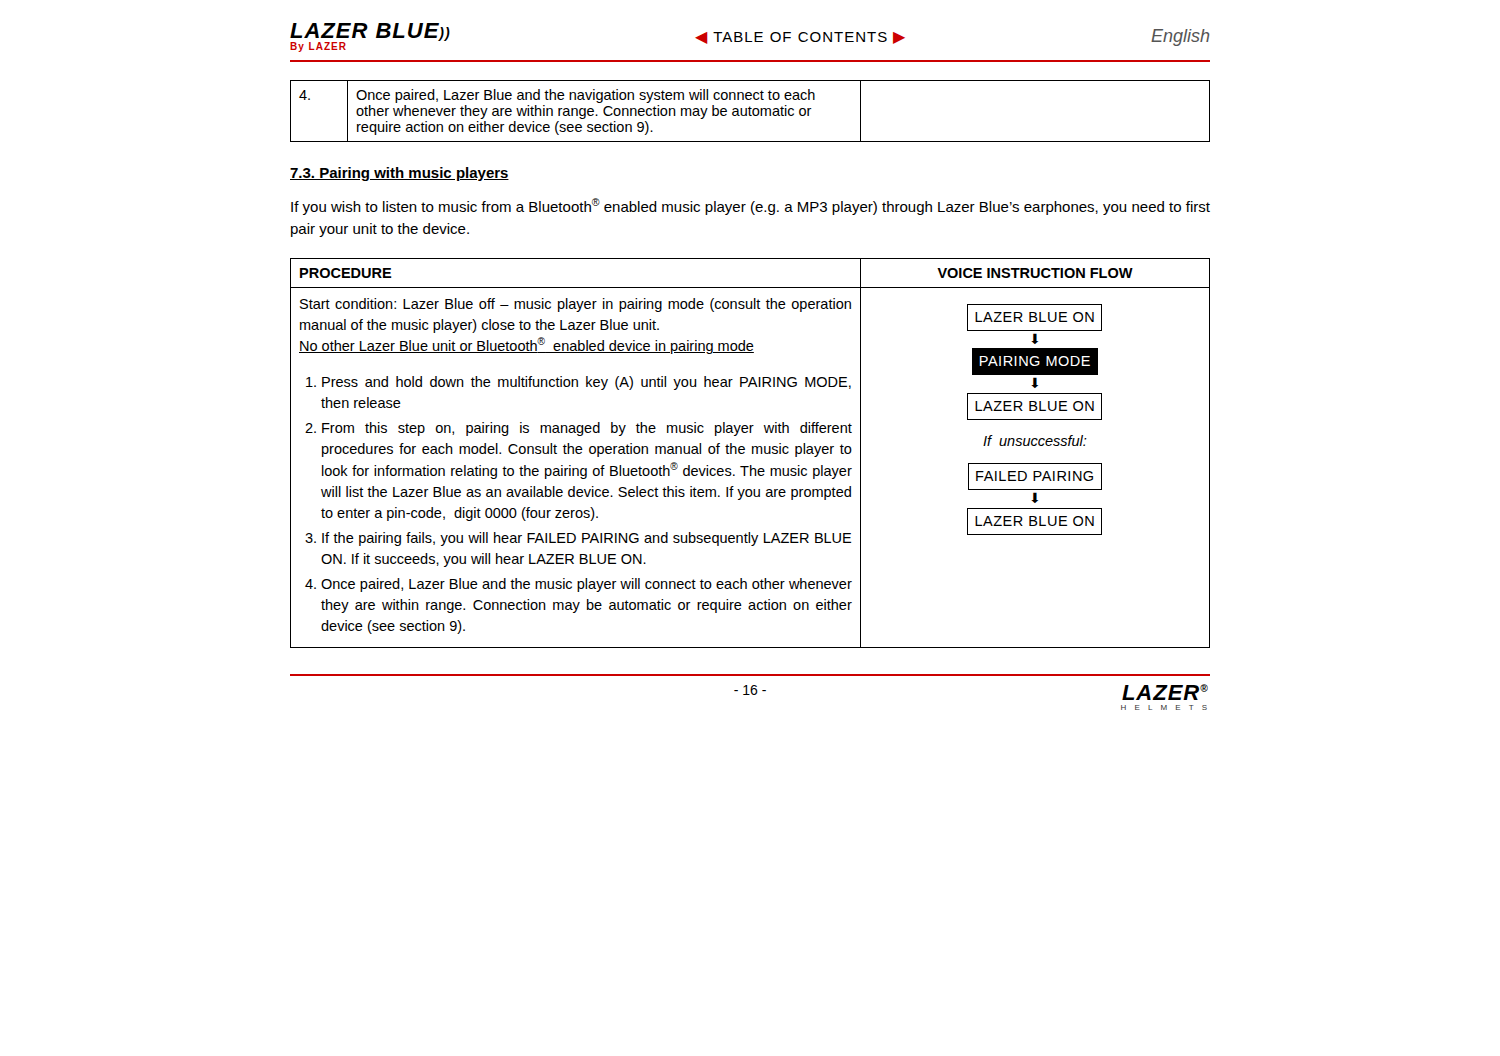LAZER BLUE))
By LAZER
◀ TABLE OF CONTENTS ▶
English
| 4. | Once paired, Lazer Blue and the navigation system will connect to each other whenever they are within range. Connection may be automatic or require action on either device (see section 9). | |
7.3. Pairing with music players
If you wish to listen to music from a Bluetooth® enabled music player (e.g. a MP3 player) through Lazer Blue’s earphones, you need to first pair your unit to the device.
| PROCEDURE | VOICE INSTRUCTION FLOW |
| --- | --- |
| Start condition: Lazer Blue off – music player in pairing mode (consult the operation manual of the music player) close to the Lazer Blue unit. No other Lazer Blue unit or Bluetooth ® enabled device in pairing mode Press and hold down the multifunction key (A) until you hear PAIRING MODE, then release From this step on, pairing is managed by the music player with different procedures for each model. Consult the operation manual of the music player to look for information relating to the pairing of Bluetooth ® devices. The music player will list the Lazer Blue as an available device. Select this item. If you are prompted to enter a pin-code, digit 0000 (four zeros). If the pairing fails, you will hear FAILED PAIRING and subsequently LAZER BLUE ON. If it succeeds, you will hear LAZER BLUE ON. Once paired, Lazer Blue and the music player will connect to each other whenever they are within range. Connection may be automatic or require action on either device (see section 9). | LAZER BLUE ON ⬇ PAIRING MODE ⬇ LAZER BLUE ON If unsuccessful: FAILED PAIRING ⬇ LAZER BLUE ON |
- 16 -
LAZER®
H E L M E T S